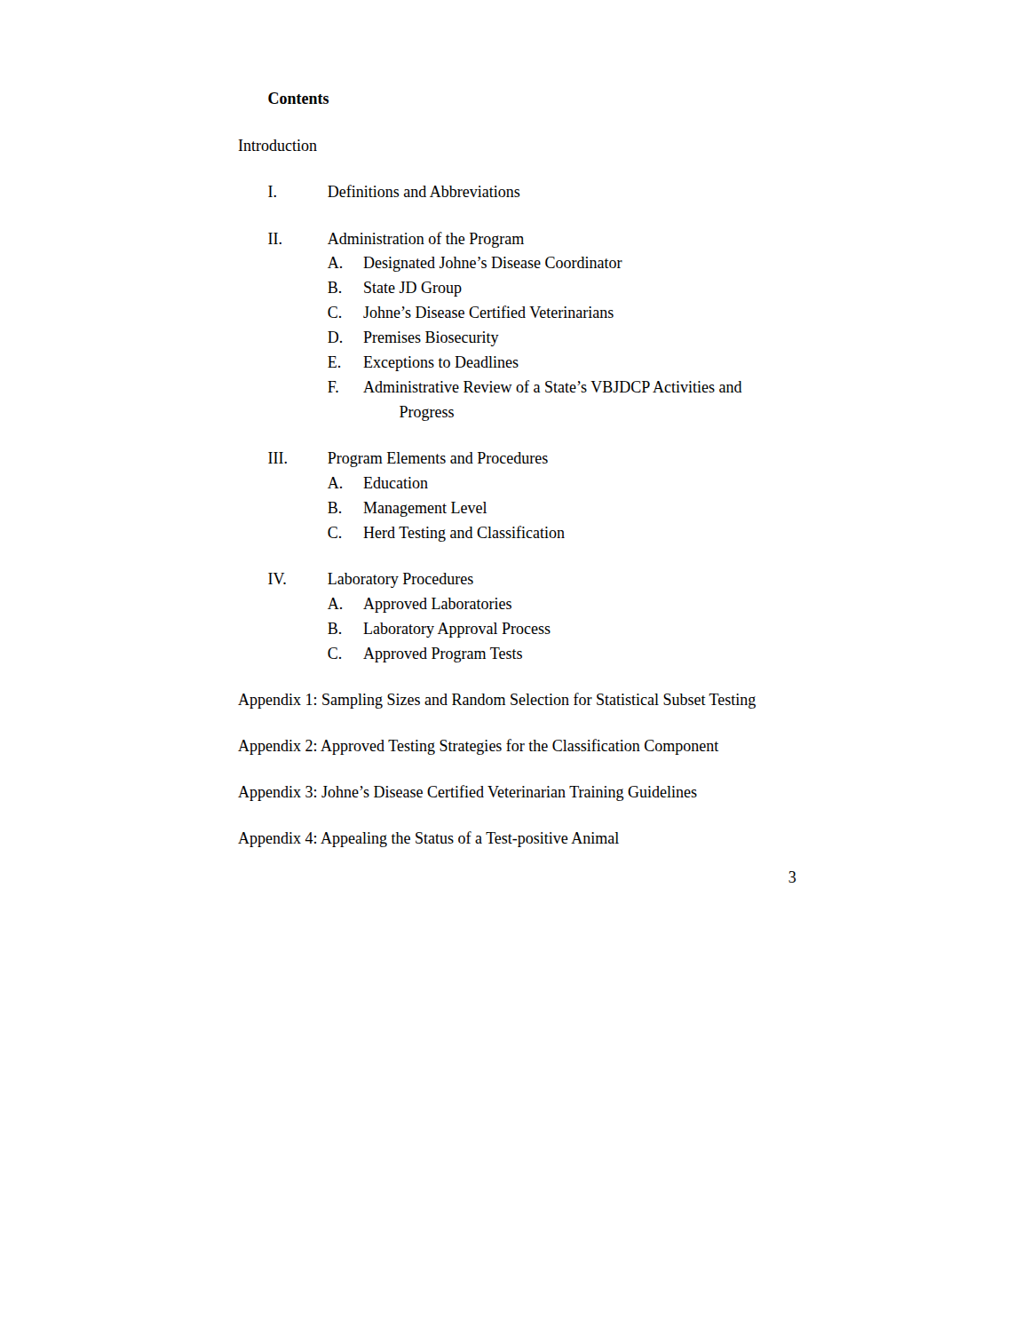Contents
Introduction
I. Definitions and Abbreviations
II. Administration of the Program
A. Designated Johne’s Disease Coordinator
B. State JD Group
C. Johne’s Disease Certified Veterinarians
D. Premises Biosecurity
E. Exceptions to Deadlines
F. Administrative Review of a State’s VBJDCP Activities and Progress
III. Program Elements and Procedures
A. Education
B. Management Level
C. Herd Testing and Classification
IV. Laboratory Procedures
A. Approved Laboratories
B. Laboratory Approval Process
C. Approved Program Tests
Appendix 1: Sampling Sizes and Random Selection for Statistical Subset Testing
Appendix 2: Approved Testing Strategies for the Classification Component
Appendix 3: Johne’s Disease Certified Veterinarian Training Guidelines
Appendix 4: Appealing the Status of a Test-positive Animal
3